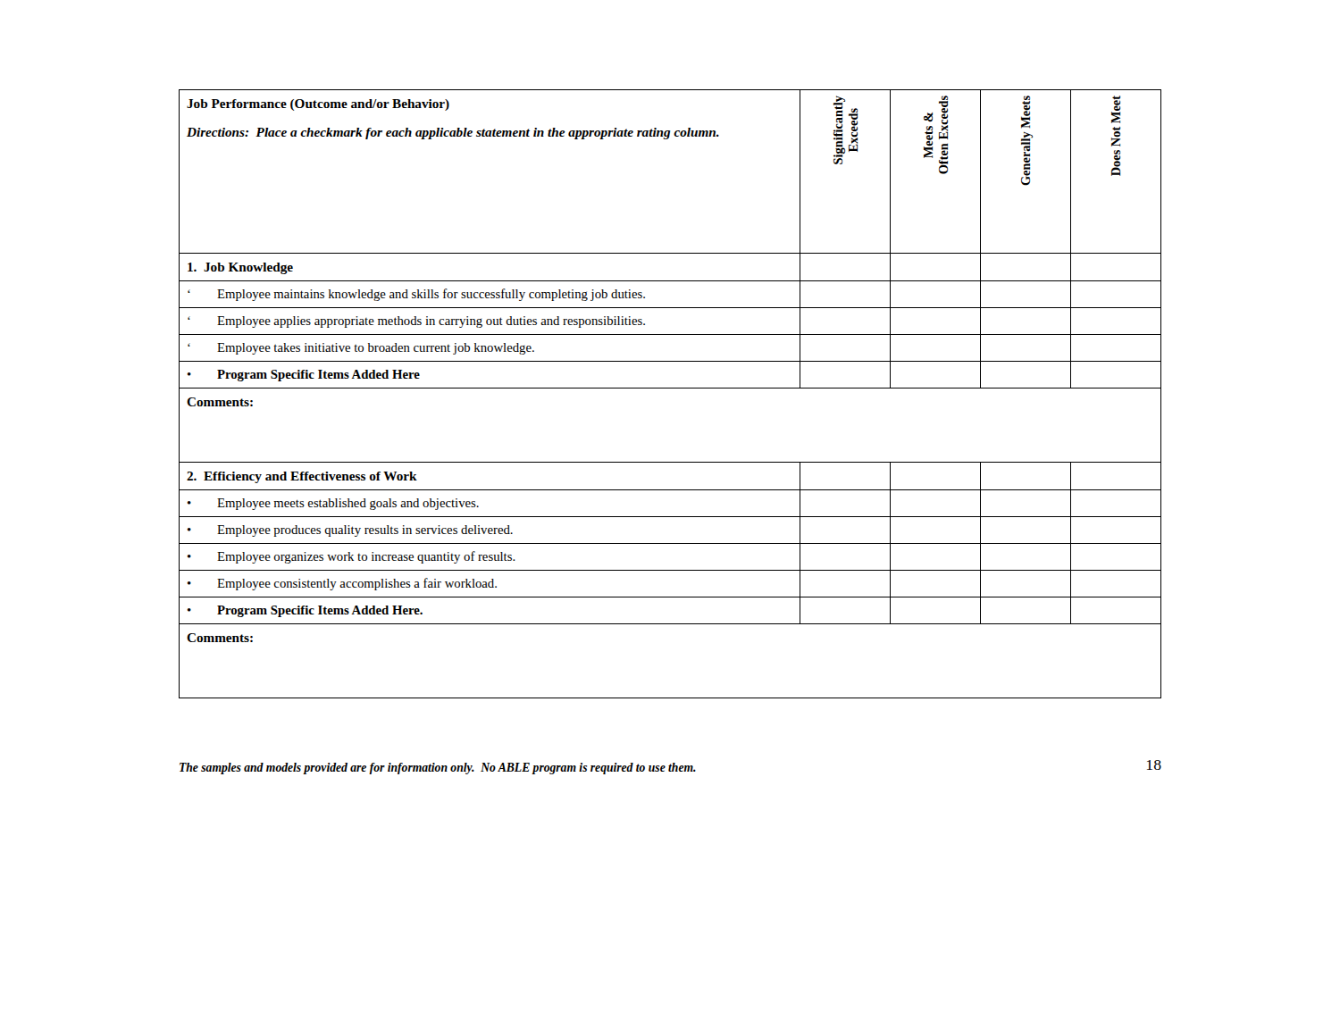| Job Performance (Outcome and/or Behavior) Directions: Place a checkmark for each applicable statement in the appropriate rating column. | Significantly Exceeds | Meets & Often Exceeds | Generally Meets | Does Not Meet |
| --- | --- | --- | --- | --- |
| 1. Job Knowledge | | | | |
| ‘ Employee maintains knowledge and skills for successfully completing job duties. | | | | |
| ‘ Employee applies appropriate methods in carrying out duties and responsibilities. | | | | |
| ‘ Employee takes initiative to broaden current job knowledge. | | | | |
| • Program Specific Items Added Here | | | | |
| Comments: |
| 2. Efficiency and Effectiveness of Work | | | | |
| • Employee meets established goals and objectives. | | | | |
| • Employee produces quality results in services delivered. | | | | |
| • Employee organizes work to increase quantity of results. | | | | |
| • Employee consistently accomplishes a fair workload. | | | | |
| • Program Specific Items Added Here. | | | | |
| Comments: |
The samples and models provided are for information only. No ABLE program is required to use them. 18